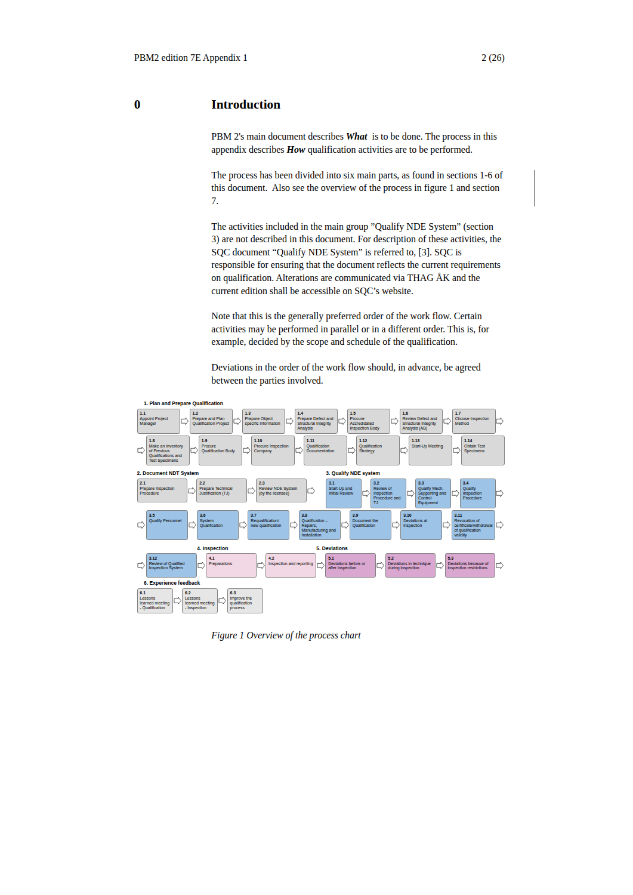PBM2 edition 7E Appendix 1
2 (26)
0 Introduction
PBM 2's main document describes What is to be done. The process in this appendix describes How qualification activities are to be performed.
The process has been divided into six main parts, as found in sections 1-6 of this document. Also see the overview of the process in figure 1 and section 7.
The activities included in the main group ”Qualify NDE System” (section 3) are not described in this document. For description of these activities, the SQC document “Qualify NDE System” is referred to, [3]. SQC is responsible for ensuring that the document reflects the current requirements on qualification. Alterations are communicated via THAG ÅK and the current edition shall be accessible on SQC’s website.
Note that this is the generally preferred order of the work flow. Certain activities may be performed in parallel or in a different order. This is, for example, decided by the scope and schedule of the qualification.
Deviations in the order of the work flow should, in advance, be agreed between the parties involved.
1. Plan and Prepare Qualification
1.1 Appoint Project Manager
1.2 Prepare and Plan Qualification Project
1.3 Prepare Object specific information
1.4 Prepare Defect and Structural Integrity Analysis
1.5 Procure Accredidated Inspection Body
1.6 Review Defect and Structural Integrity Analysis (AB)
1.7 Choose Inspection Method
1.8 Make an Inventory of Previous Qualifications and Test Specimens
1.9 Procure Qualification Body
1.10 Procure Inspection Company
1.11 Qualification Documentation
1.12 Qualification Strategy
1.13 Start-Up Meeting
1.14 Obtain Test Specimens
2. Document NDT System
2.1 Prepare Inspection Procedure
2.2 Prepare Technical Justification (TJ)
2.3 Review NDE System (by the licensee)
3. Qualify NDE system
3.1 Start-Up and Initial Review
3.2 Review of Inspection Procedure and TJ
3.3 Qualify Mech. Supporting and Control Equipment
3.4 Qualify Inspection Procedure
3.5 Qualify Personnel
3.6 System Qualification
3.7 Requalification/ new qualification
3.8 Qualification – Repairs, Manufacturing and Installation
3.9 Document the Qualification
3.10 Deviations at inspection
3.11 Revocation of certificate/withdrawal of qualification validity
4. Inspection
5. Deviations
3.12 Review of Qualified Inspection System
4.1 Preparations
4.2 Inspection and reporting
5.1 Deviations before or after inspection
5.2 Deviations in technique during inspection
5.3 Deviations because of inspection restrictions
6. Experience feedback
6.1 Lessons learned meeting - Qualification
6.2 Lessons learned meeting - Inspection
6.3 Improve the qualification process
Figure 1 Overview of the process chart